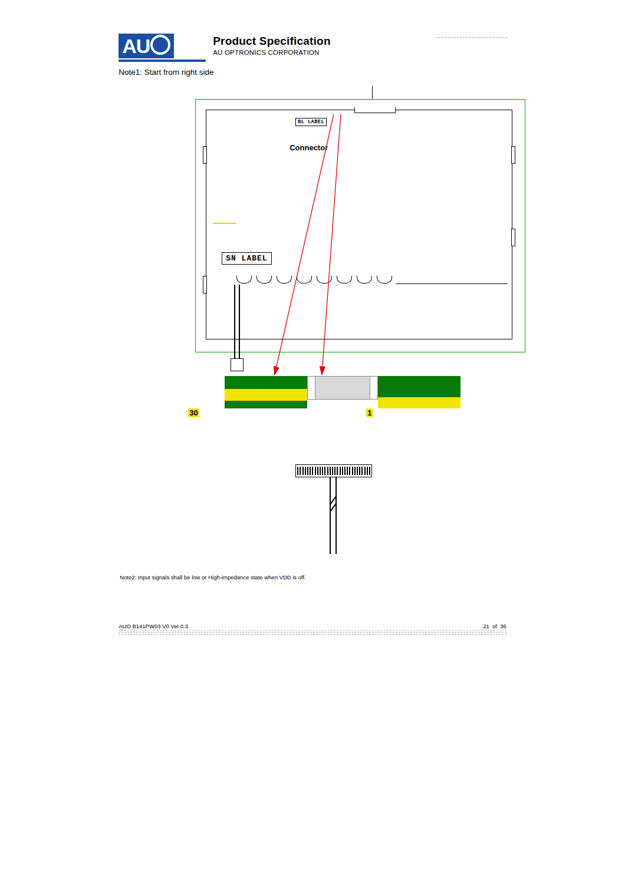AU
Product Specification
AU OPTRONICS CORPORATION
Note1: Start from right side
BL LABEL
Connector
SN LABEL
30
1
Note2: Input signals shall be low or High-impedance state when VDD is off.
AUO B141PW03 V0 Ver.0.3
21 of 36